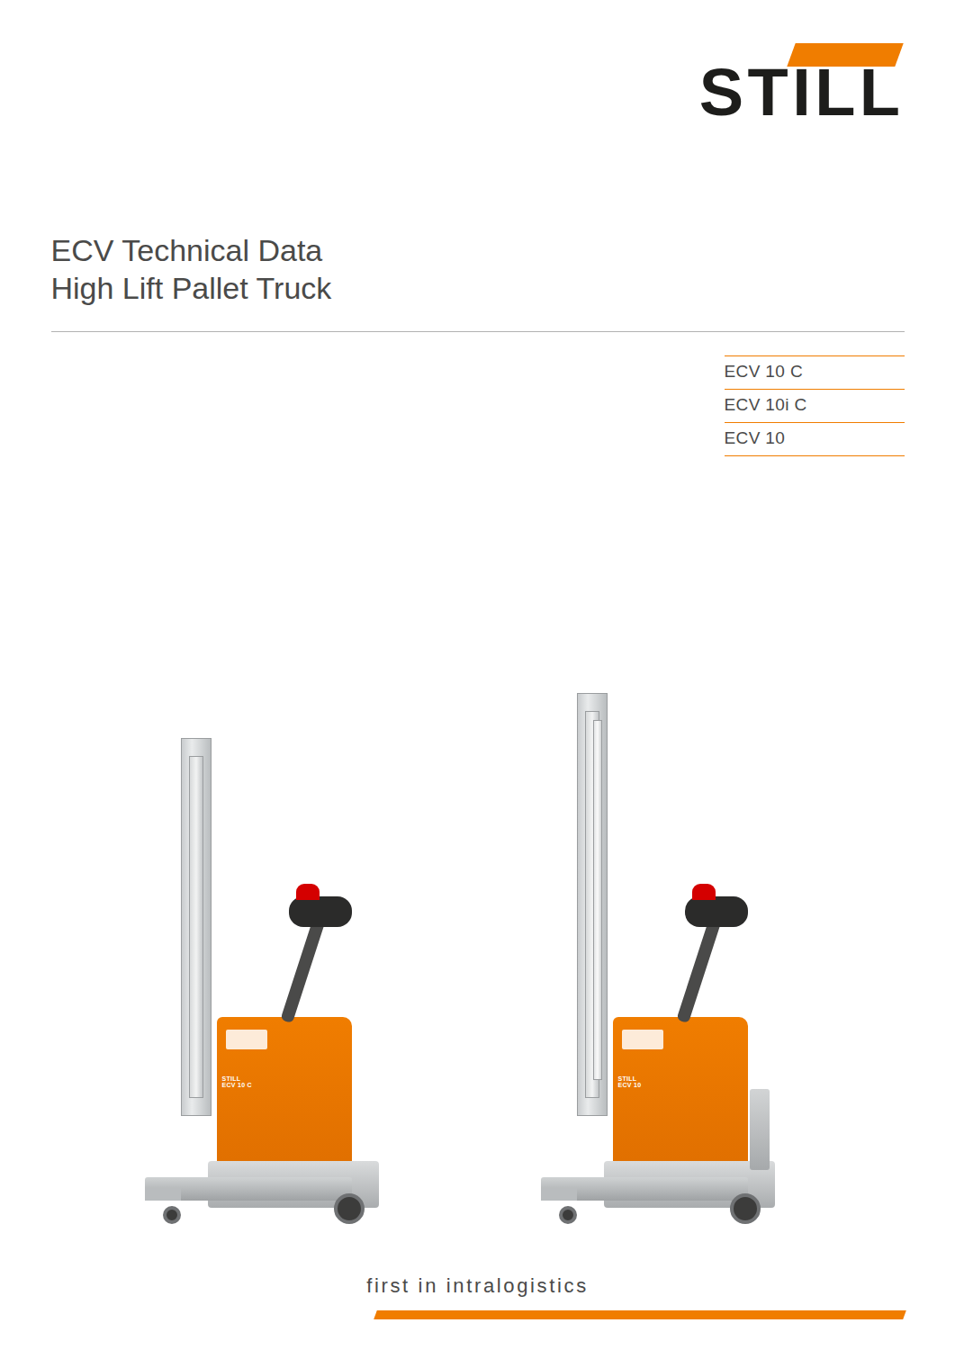STILL
ECV Technical Data
High Lift Pallet Truck
ECV 10 C
ECV 10i C
ECV 10
STILL
ECV 10 C
STILL
ECV 10
first in intralogistics